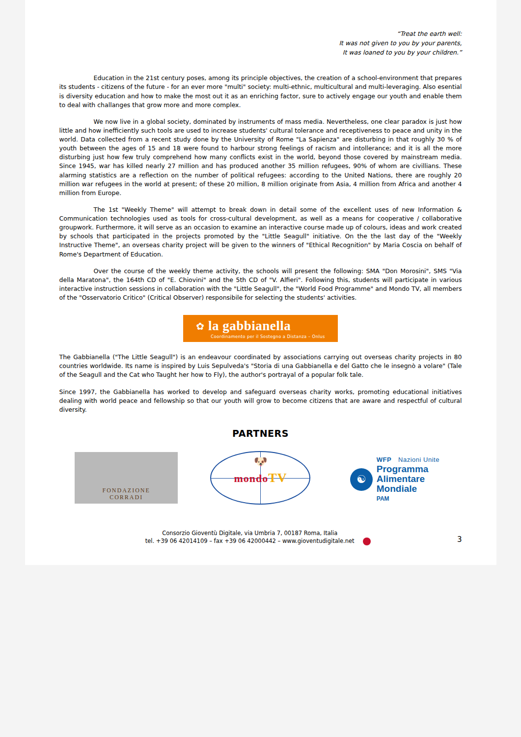“Treat the earth well:
It was not given to you by your parents,
It was loaned to you by your children.”
Education in the 21st century poses, among its principle objectives, the creation of a school-environment that prepares its students - citizens of the future - for an ever more "multi" society: multi-ethnic, multicultural and multi-leveraging. Also esential is diversity education and how to make the most out it as an enriching factor, sure to actively engage our youth and enable them to deal with challanges that grow more and more complex.
We now live in a global society, dominated by instruments of mass media. Nevertheless, one clear paradox is just how little and how inefficiently such tools are used to increase students' cultural tolerance and receptiveness to peace and unity in the world. Data collected from a recent study done by the University of Rome "La Sapienza" are disturbing in that roughly 30 % of youth between the ages of 15 and 18 were found to harbour strong feelings of racism and intollerance; and it is all the more disturbing just how few truly comprehend how many conflicts exist in the world, beyond those covered by mainstream media. Since 1945, war has killed nearly 27 million and has produced another 35 million refugees, 90% of whom are civillians. These alarming statistics are a reflection on the number of political refugees: according to the United Nations, there are roughly 20 million war refugees in the world at present; of these 20 million, 8 million originate from Asia, 4 million from Africa and another 4 million from Europe.
The 1st "Weekly Theme" will attempt to break down in detail some of the excellent uses of new Information & Communication technologies used as tools for cross-cultural development, as well as a means for cooperative / collaborative groupwork. Furthermore, it will serve as an occasion to examine an interactive course made up of colours, ideas and work created by schools that participated in the projects promoted by the "Little Seagull" initiative. On the the last day of the "Weekly Instructive Theme", an overseas charity project will be given to the winners of "Ethical Recognition" by Maria Coscia on behalf of Rome's Department of Education.
Over the course of the weekly theme activity, the schools will present the following: SMA "Don Morosini", SMS "Via della Maratona", the 164th CD of "E. Chiovini" and the 5th CD of "V. Alfieri". Following this, students will participate in various interactive instruction sessions in collaboration with the "Little Seagull", the "World Food Programme" and Mondo TV, all members of the "Osservatorio Critico" (Critical Observer) responsibile for selecting the students' activities.
✿la gabbianella Coordinamento per il Sostegno a Distanza – Onlus
The Gabbianella ("The Little Seagull") is an endeavour coordinated by associations carrying out overseas charity projects in 80 countries worldwide. Its name is inspired by Luis Sepulveda's "Storia di una Gabbianella e del Gatto che le insegnò a volare" (Tale of the Seagull and the Cat who Taught her how to Fly), the author's portrayal of a popular folk tale.
Since 1997, the Gabbianella has worked to develop and safeguard overseas charity works, promoting educational initiatives dealing with world peace and fellowship so that our youth will grow to become citizens that are aware and respectful of cultural diversity.
PARTNERS
| FONDAZIONE CORRADI | 🐶 mondo TV | ☯ WFP Nazioni Unite Programma Alimentare Mondiale PAM |
Consorzio Gioventù Digitale, via Umbria 7, 00187 Roma, Italia
tel. +39 06 42014109 – fax +39 06 42000442 – www.gioventudigitale.net 3